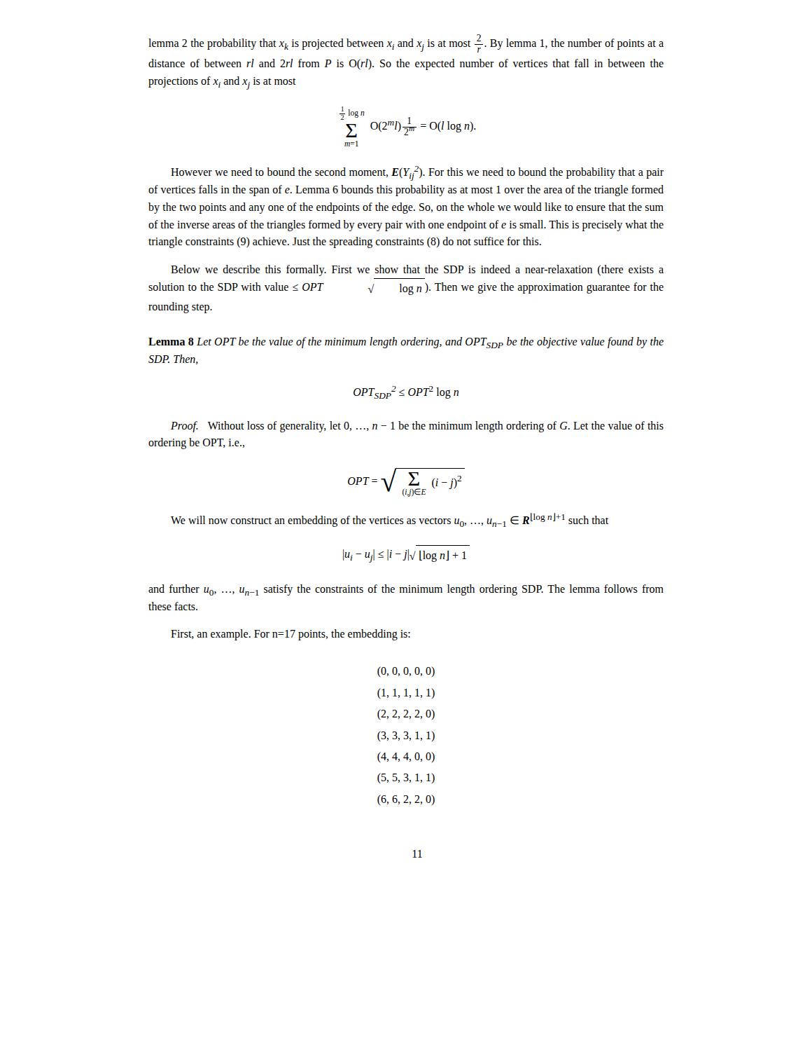lemma 2 the probability that xk is projected between xi and xj is at most 2 r. By lemma 1, the number of points at a distance of between rl and 2rl from P is O(rl). So the expected number of vertices that fall in between the projections of xi and xj is at most
12 log n Σ m=1 O(2ml)12m = O(l log n).
However we need to bound the second moment, E(Yij2). For this we need to bound the probability that a pair of vertices falls in the span of e. Lemma 6 bounds this probability as at most 1 over the area of the triangle formed by the two points and any one of the endpoints of the edge. So, on the whole we would like to ensure that the sum of the inverse areas of the triangles formed by every pair with one endpoint of e is small. This is precisely what the triangle constraints (9) achieve. Just the spreading constraints (8) do not suffice for this.
Below we describe this formally. First we show that the SDP is indeed a near-relaxation (there exists a solution to the SDP with value ≤ OPT√log n). Then we give the approximation guarantee for the rounding step.
Lemma 8 Let OPT be the value of the minimum length ordering, and OPTSDP be the objective value found by the SDP. Then,
OPTSDP2 ≤ OPT2 log n
Proof. Without loss of generality, let 0, …, n − 1 be the minimum length ordering of G. Let the value of this ordering be OPT, i.e.,
OPT = √ Σ (i,j)∈E (i − j)2
We will now construct an embedding of the vertices as vectors u0, …, un−1 ∈ R⌊log n⌋+1 such that
|ui − uj| ≤ |i − j|√⌊log n⌋ + 1
and further u0, …, un−1 satisfy the constraints of the minimum length ordering SDP. The lemma follows from these facts.
First, an example. For n=17 points, the embedding is:
(0, 0, 0, 0, 0)
(1, 1, 1, 1, 1)
(2, 2, 2, 2, 0)
(3, 3, 3, 1, 1)
(4, 4, 4, 0, 0)
(5, 5, 3, 1, 1)
(6, 6, 2, 2, 0)
11